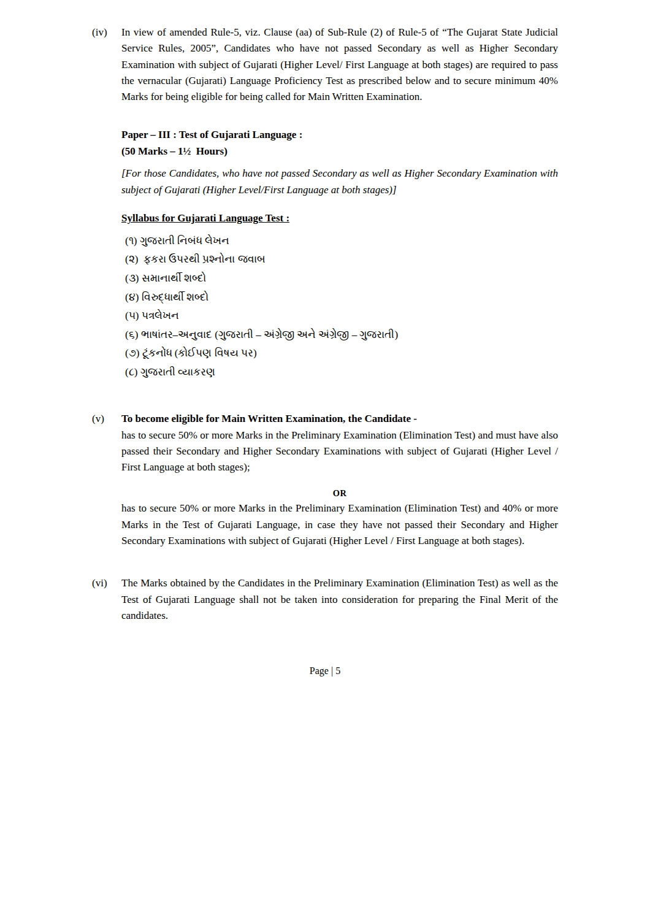(iv)
In view of amended Rule-5, viz. Clause (aa) of Sub-Rule (2) of Rule-5 of “The Gujarat State Judicial Service Rules, 2005”, Candidates who have not passed Secondary as well as Higher Secondary Examination with subject of Gujarati (Higher Level/ First Language at both stages) are required to pass the vernacular (Gujarati) Language Proficiency Test as prescribed below and to secure minimum 40% Marks for being eligible for being called for Main Written Examination.
Paper – III : Test of Gujarati Language :
(50 Marks – 1½ Hours)
[For those Candidates, who have not passed Secondary as well as Higher Secondary Examination with subject of Gujarati (Higher Level/First Language at both stages)]
Syllabus for Gujarati Language Test :
(૧) ગુજરાતી નિબંધ લેખન
(૨) ફકરા ઉપરથી પ્રશ્નોના જવાબ
(૩) સમાનાર્થી શબ્દો
(૪) વિરુદ્ધાર્થી શબ્દો
(૫) પત્રલેખન
(૬) ભાષાંતર–અનુવાદ (ગુજરાતી – અંગ્રેજી અને અંગ્રેજી – ગુજરાતી)
(૭) ટૂંકનોંધ (કોઈપણ વિષય પર)
(૮) ગુજરાતી વ્યાકરણ
(v)
To become eligible for Main Written Examination, the Candidate -
has to secure 50% or more Marks in the Preliminary Examination (Elimination Test) and must have also passed their Secondary and Higher Secondary Examinations with subject of Gujarati (Higher Level / First Language at both stages);
OR
has to secure 50% or more Marks in the Preliminary Examination (Elimination Test) and 40% or more Marks in the Test of Gujarati Language, in case they have not passed their Secondary and Higher Secondary Examinations with subject of Gujarati (Higher Level / First Language at both stages).
(vi)
The Marks obtained by the Candidates in the Preliminary Examination (Elimination Test) as well as the Test of Gujarati Language shall not be taken into consideration for preparing the Final Merit of the candidates.
Page | 5